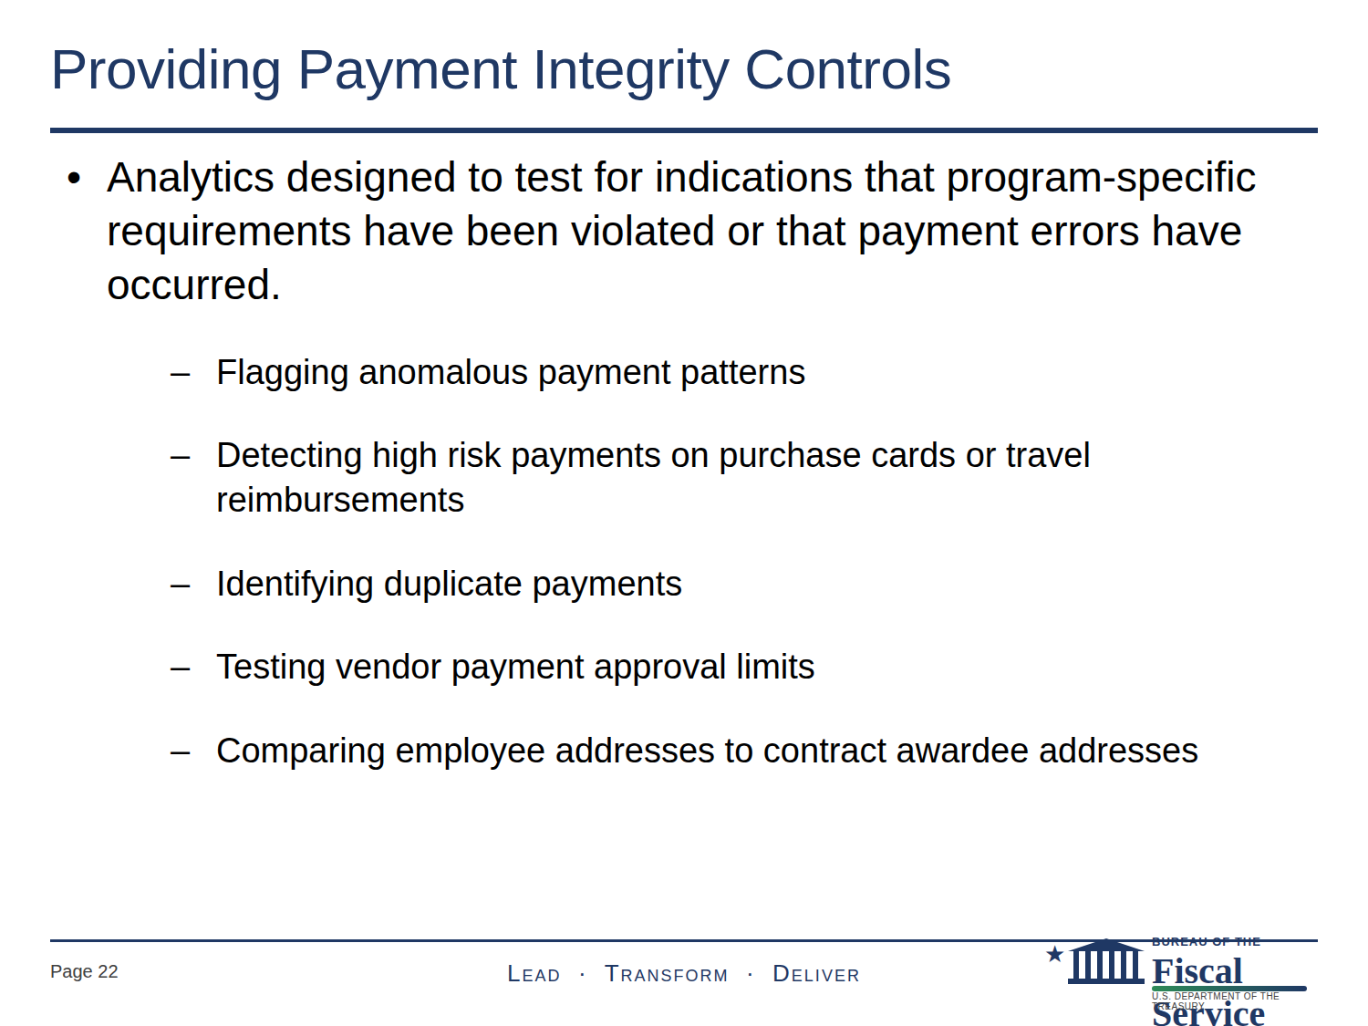Providing Payment Integrity Controls
Analytics designed to test for indications that program-specific requirements have been violated or that payment errors have occurred.
Flagging anomalous payment patterns
Detecting high risk payments on purchase cards or travel reimbursements
Identifying duplicate payments
Testing vendor payment approval limits
Comparing employee addresses to contract awardee addresses
Page 22
Lead · Transform · Deliver
★
BUREAU OF THE
Fiscal Service
U.S. DEPARTMENT OF THE TREASURY